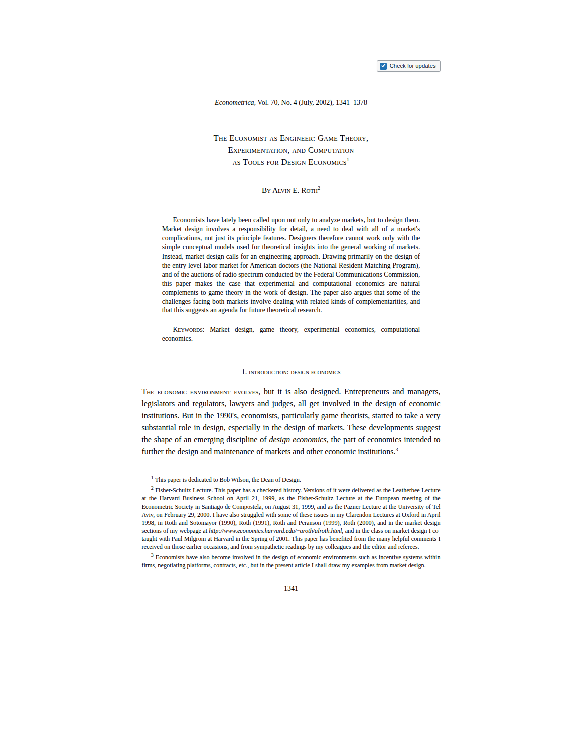Check for updates
Econometrica, Vol. 70, No. 4 (July, 2002), 1341–1378
The Economist as Engineer: Game Theory,
Experimentation, and Computation
as Tools for Design Economics1
By Alvin E. Roth2
Economists have lately been called upon not only to analyze markets, but to design them. Market design involves a responsibility for detail, a need to deal with all of a market's complications, not just its principle features. Designers therefore cannot work only with the simple conceptual models used for theoretical insights into the general working of markets. Instead, market design calls for an engineering approach. Drawing primarily on the design of the entry level labor market for American doctors (the National Resident Matching Program), and of the auctions of radio spectrum conducted by the Federal Communications Commission, this paper makes the case that experimental and computational economics are natural complements to game theory in the work of design. The paper also argues that some of the challenges facing both markets involve dealing with related kinds of complementarities, and that this suggests an agenda for future theoretical research.
Keywords: Market design, game theory, experimental economics, computational economics.
1. introduction: design economics
The economic environment evolves, but it is also designed. Entrepreneurs and managers, legislators and regulators, lawyers and judges, all get involved in the design of economic institutions. But in the 1990's, economists, particularly game theorists, started to take a very substantial role in design, especially in the design of markets. These developments suggest the shape of an emerging discipline of design economics, the part of economics intended to further the design and maintenance of markets and other economic institutions.3
1 This paper is dedicated to Bob Wilson, the Dean of Design.
2 Fisher-Schultz Lecture. This paper has a checkered history. Versions of it were delivered as the Leatherbee Lecture at the Harvard Business School on April 21, 1999, as the Fisher-Schultz Lecture at the European meeting of the Econometric Society in Santiago de Compostela, on August 31, 1999, and as the Pazner Lecture at the University of Tel Aviv, on February 29, 2000. I have also struggled with some of these issues in my Clarendon Lectures at Oxford in April 1998, in Roth and Sotomayor (1990), Roth (1991), Roth and Peranson (1999), Roth (2000), and in the market design sections of my webpage at http://www.economics.harvard.edu/~aroth/alroth.html, and in the class on market design I co-taught with Paul Milgrom at Harvard in the Spring of 2001. This paper has benefited from the many helpful comments I received on those earlier occasions, and from sympathetic readings by my colleagues and the editor and referees.
3 Economists have also become involved in the design of economic environments such as incentive systems within firms, negotiating platforms, contracts, etc., but in the present article I shall draw my examples from market design.
1341